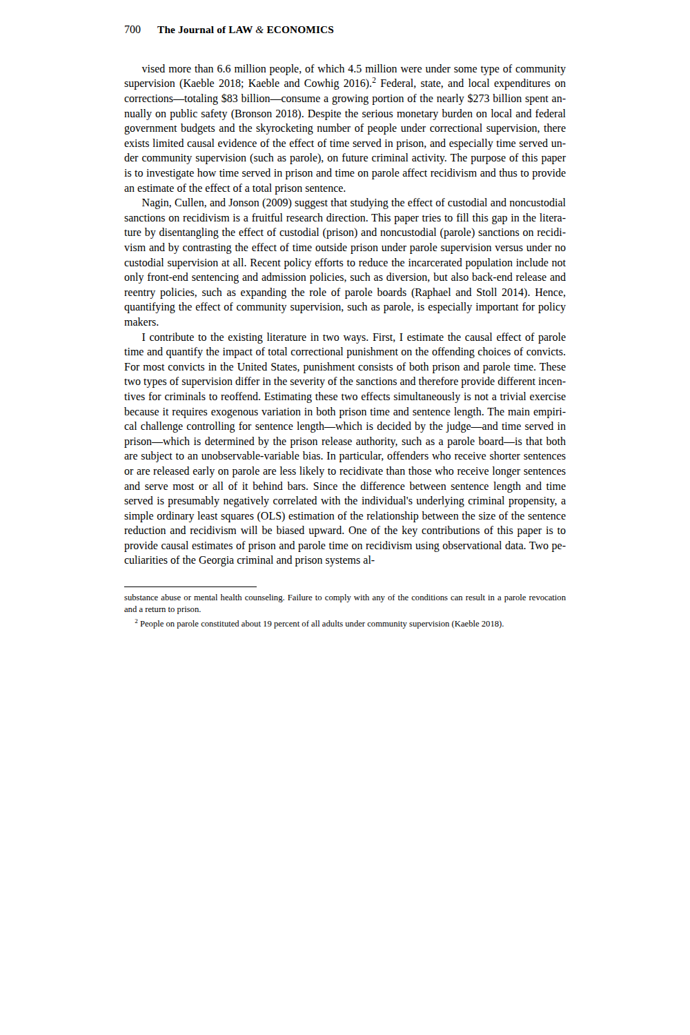700 The Journal of LAW & ECONOMICS
vised more than 6.6 million people, of which 4.5 million were under some type of community supervision (Kaeble 2018; Kaeble and Cowhig 2016).2 Federal, state, and local expenditures on corrections—totaling $83 billion—consume a growing portion of the nearly $273 billion spent annually on public safety (Bronson 2018). Despite the serious monetary burden on local and federal government budgets and the skyrocketing number of people under correctional supervision, there exists limited causal evidence of the effect of time served in prison, and especially time served under community supervision (such as parole), on future criminal activity. The purpose of this paper is to investigate how time served in prison and time on parole affect recidivism and thus to provide an estimate of the effect of a total prison sentence.
Nagin, Cullen, and Jonson (2009) suggest that studying the effect of custodial and noncustodial sanctions on recidivism is a fruitful research direction. This paper tries to fill this gap in the literature by disentangling the effect of custodial (prison) and noncustodial (parole) sanctions on recidivism and by contrasting the effect of time outside prison under parole supervision versus under no custodial supervision at all. Recent policy efforts to reduce the incarcerated population include not only front-end sentencing and admission policies, such as diversion, but also back-end release and reentry policies, such as expanding the role of parole boards (Raphael and Stoll 2014). Hence, quantifying the effect of community supervision, such as parole, is especially important for policy makers.
I contribute to the existing literature in two ways. First, I estimate the causal effect of parole time and quantify the impact of total correctional punishment on the offending choices of convicts. For most convicts in the United States, punishment consists of both prison and parole time. These two types of supervision differ in the severity of the sanctions and therefore provide different incentives for criminals to reoffend. Estimating these two effects simultaneously is not a trivial exercise because it requires exogenous variation in both prison time and sentence length. The main empirical challenge controlling for sentence length—which is decided by the judge—and time served in prison—which is determined by the prison release authority, such as a parole board—is that both are subject to an unobservable-variable bias. In particular, offenders who receive shorter sentences or are released early on parole are less likely to recidivate than those who receive longer sentences and serve most or all of it behind bars. Since the difference between sentence length and time served is presumably negatively correlated with the individual's underlying criminal propensity, a simple ordinary least squares (OLS) estimation of the relationship between the size of the sentence reduction and recidivism will be biased upward. One of the key contributions of this paper is to provide causal estimates of prison and parole time on recidivism using observational data. Two peculiarities of the Georgia criminal and prison systems al-
substance abuse or mental health counseling. Failure to comply with any of the conditions can result in a parole revocation and a return to prison.
2 People on parole constituted about 19 percent of all adults under community supervision (Kaeble 2018).